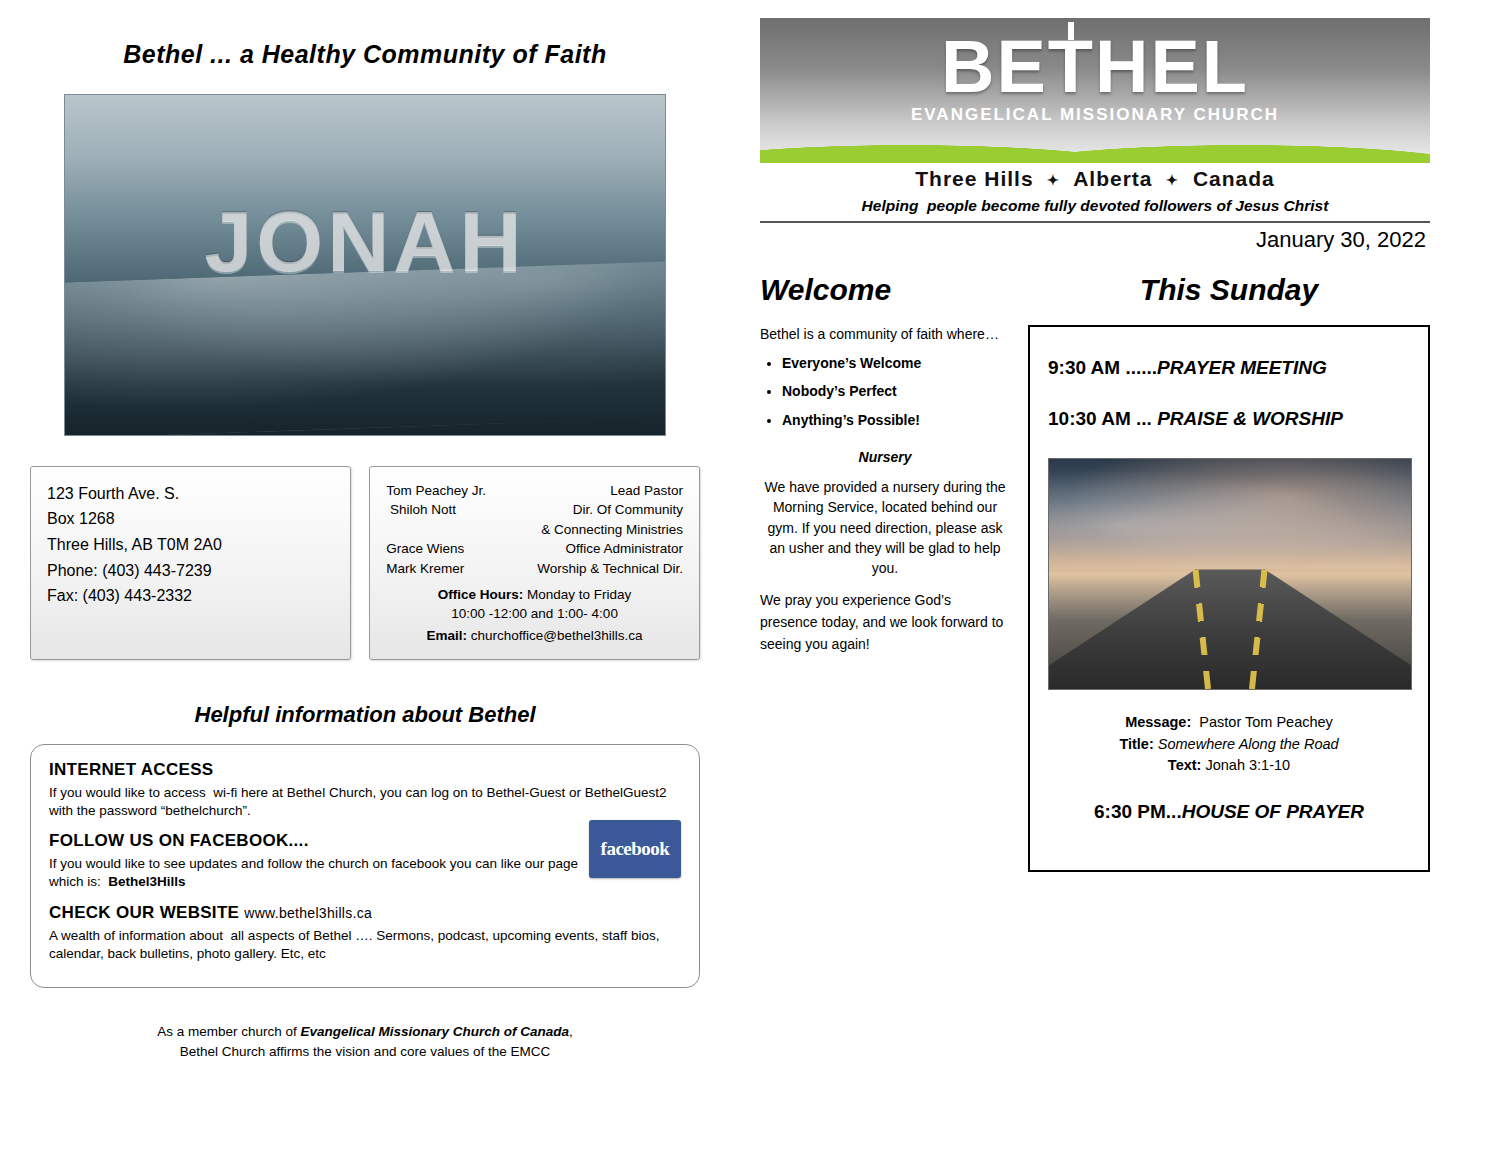Bethel ... a Healthy Community of Faith
JONAH
123 Fourth Ave. S.
Box 1268
Three Hills, AB T0M 2A0
Phone: (403) 443-7239
Fax: (403) 443-2332
Tom Peachey Jr. Lead Pastor
Shiloh Nott Dir. Of Community
& Connecting Ministries
Grace Wiens Office Administrator
Mark Kremer Worship & Technical Dir.
Office Hours: Monday to Friday
10:00 -12:00 and 1:00- 4:00
Email: churchoffice@bethel3hills.ca
Helpful information about Bethel
INTERNET ACCESS
If you would like to access wi-fi here at Bethel Church, you can log on to Bethel-Guest or BethelGuest2 with the password “bethelchurch”.
facebook
FOLLOW US ON FACEBOOK....
If you would like to see updates and follow the church on facebook you can like our page which is: Bethel3Hills
CHECK OUR WEBSITE www.bethel3hills.ca
A wealth of information about all aspects of Bethel …. Sermons, podcast, upcoming events, staff bios, calendar, back bulletins, photo gallery. Etc, etc
As a member church of Evangelical Missionary Church of Canada,
Bethel Church affirms the vision and core values of the EMCC
BETHEL
EVANGELICAL MISSIONARY CHURCH
Three Hills ✦ Alberta ✦ Canada
Helping people become fully devoted followers of Jesus Christ
January 30, 2022
Welcome
Bethel is a community of faith where…
Everyone’s Welcome
Nobody’s Perfect
Anything’s Possible!
Nursery
We have provided a nursery during the Morning Service, located behind our gym. If you need direction, please ask an usher and they will be glad to help you.
We pray you experience God’s presence today, and we look forward to seeing you again!
This Sunday
9:30 AM ......PRAYER MEETING
10:30 AM ... PRAISE & WORSHIP
Message: Pastor Tom Peachey
Title: Somewhere Along the Road
Text: Jonah 3:1-10
6:30 PM...HOUSE OF PRAYER